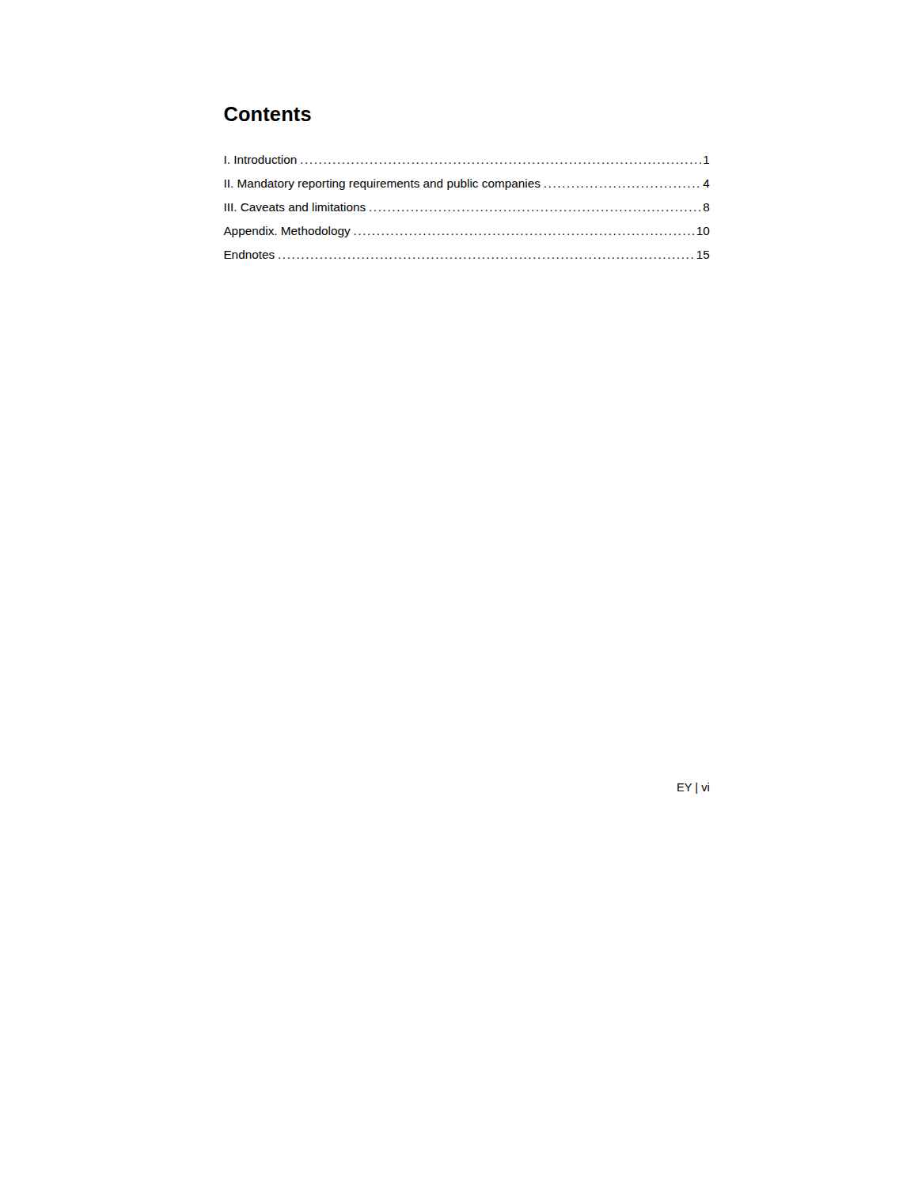Contents
I. Introduction .................................................................................................................. 1
II. Mandatory reporting requirements and public companies ...................................................... 4
III. Caveats and limitations ......................................................................................................... 8
Appendix. Methodology ............................................................................................................ 10
Endnotes ..................................................................................................................... 15
EY | vi